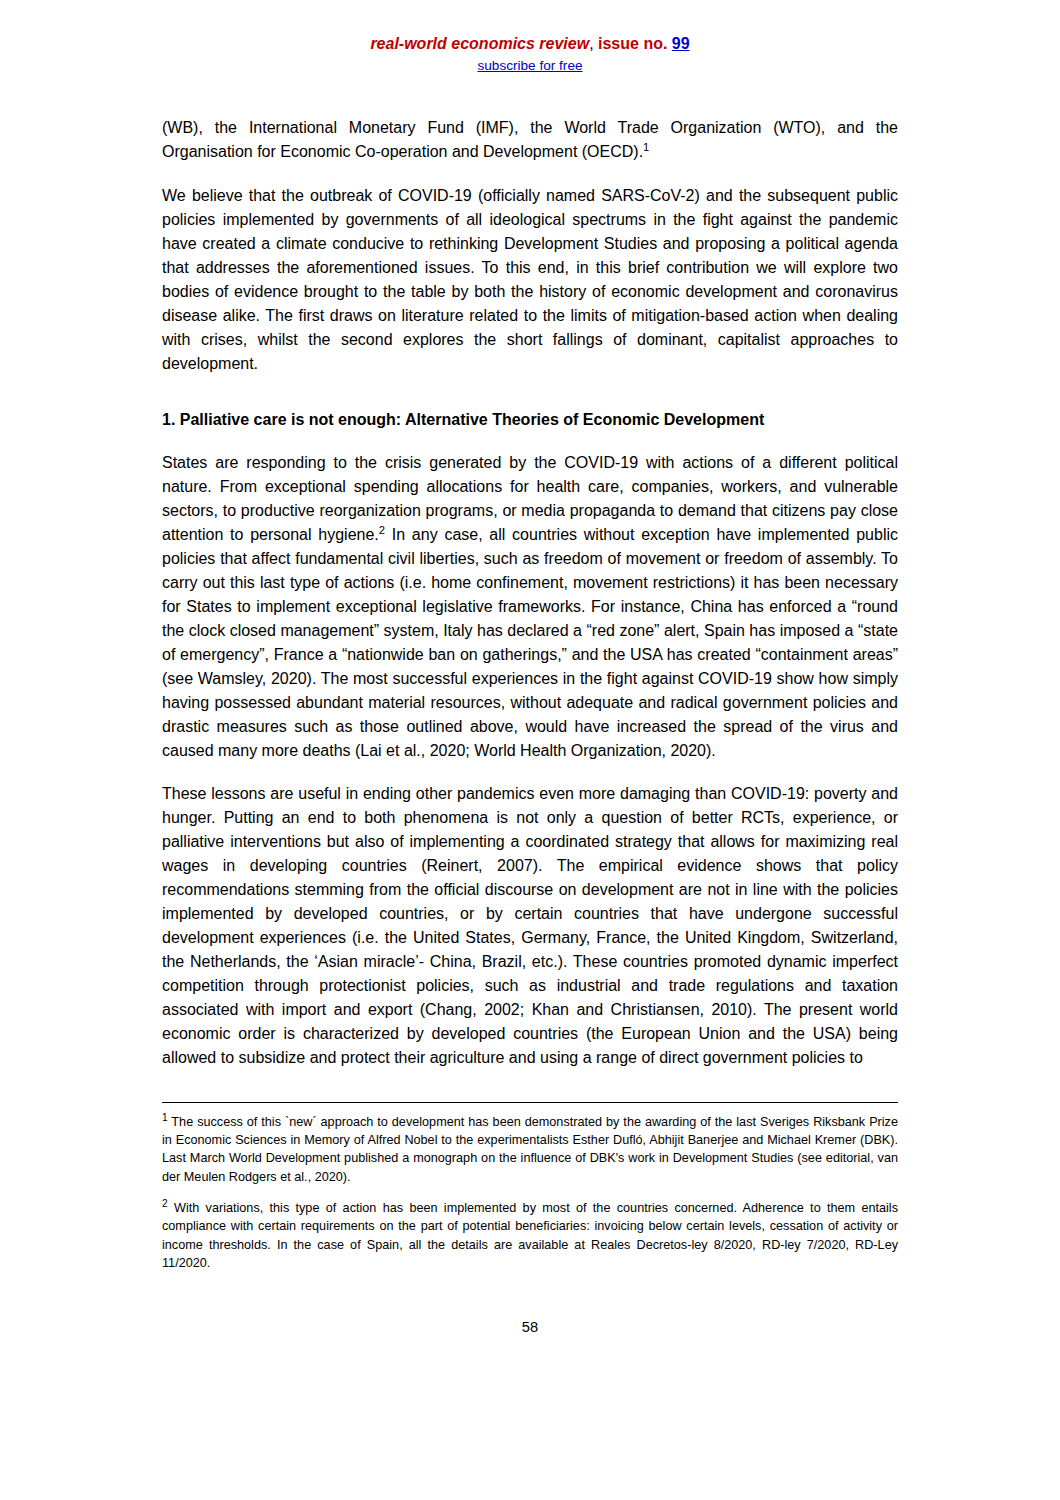real-world economics review, issue no. 99 subscribe for free
(WB), the International Monetary Fund (IMF), the World Trade Organization (WTO), and the Organisation for Economic Co-operation and Development (OECD).1
We believe that the outbreak of COVID-19 (officially named SARS-CoV-2) and the subsequent public policies implemented by governments of all ideological spectrums in the fight against the pandemic have created a climate conducive to rethinking Development Studies and proposing a political agenda that addresses the aforementioned issues. To this end, in this brief contribution we will explore two bodies of evidence brought to the table by both the history of economic development and coronavirus disease alike. The first draws on literature related to the limits of mitigation-based action when dealing with crises, whilst the second explores the short fallings of dominant, capitalist approaches to development.
1. Palliative care is not enough: Alternative Theories of Economic Development
States are responding to the crisis generated by the COVID-19 with actions of a different political nature. From exceptional spending allocations for health care, companies, workers, and vulnerable sectors, to productive reorganization programs, or media propaganda to demand that citizens pay close attention to personal hygiene.2 In any case, all countries without exception have implemented public policies that affect fundamental civil liberties, such as freedom of movement or freedom of assembly. To carry out this last type of actions (i.e. home confinement, movement restrictions) it has been necessary for States to implement exceptional legislative frameworks. For instance, China has enforced a “round the clock closed management” system, Italy has declared a “red zone” alert, Spain has imposed a “state of emergency”, France a “nationwide ban on gatherings,” and the USA has created “containment areas” (see Wamsley, 2020). The most successful experiences in the fight against COVID-19 show how simply having possessed abundant material resources, without adequate and radical government policies and drastic measures such as those outlined above, would have increased the spread of the virus and caused many more deaths (Lai et al., 2020; World Health Organization, 2020).
These lessons are useful in ending other pandemics even more damaging than COVID-19: poverty and hunger. Putting an end to both phenomena is not only a question of better RCTs, experience, or palliative interventions but also of implementing a coordinated strategy that allows for maximizing real wages in developing countries (Reinert, 2007). The empirical evidence shows that policy recommendations stemming from the official discourse on development are not in line with the policies implemented by developed countries, or by certain countries that have undergone successful development experiences (i.e. the United States, Germany, France, the United Kingdom, Switzerland, the Netherlands, the ‘Asian miracle’- China, Brazil, etc.). These countries promoted dynamic imperfect competition through protectionist policies, such as industrial and trade regulations and taxation associated with import and export (Chang, 2002; Khan and Christiansen, 2010). The present world economic order is characterized by developed countries (the European Union and the USA) being allowed to subsidize and protect their agriculture and using a range of direct government policies to
1 The success of this `new´ approach to development has been demonstrated by the awarding of the last Sveriges Riksbank Prize in Economic Sciences in Memory of Alfred Nobel to the experimentalists Esther Dufló, Abhijit Banerjee and Michael Kremer (DBK). Last March World Development published a monograph on the influence of DBK's work in Development Studies (see editorial, van der Meulen Rodgers et al., 2020).
2 With variations, this type of action has been implemented by most of the countries concerned. Adherence to them entails compliance with certain requirements on the part of potential beneficiaries: invoicing below certain levels, cessation of activity or income thresholds. In the case of Spain, all the details are available at Reales Decretos-ley 8/2020, RD-ley 7/2020, RD-Ley 11/2020.
58